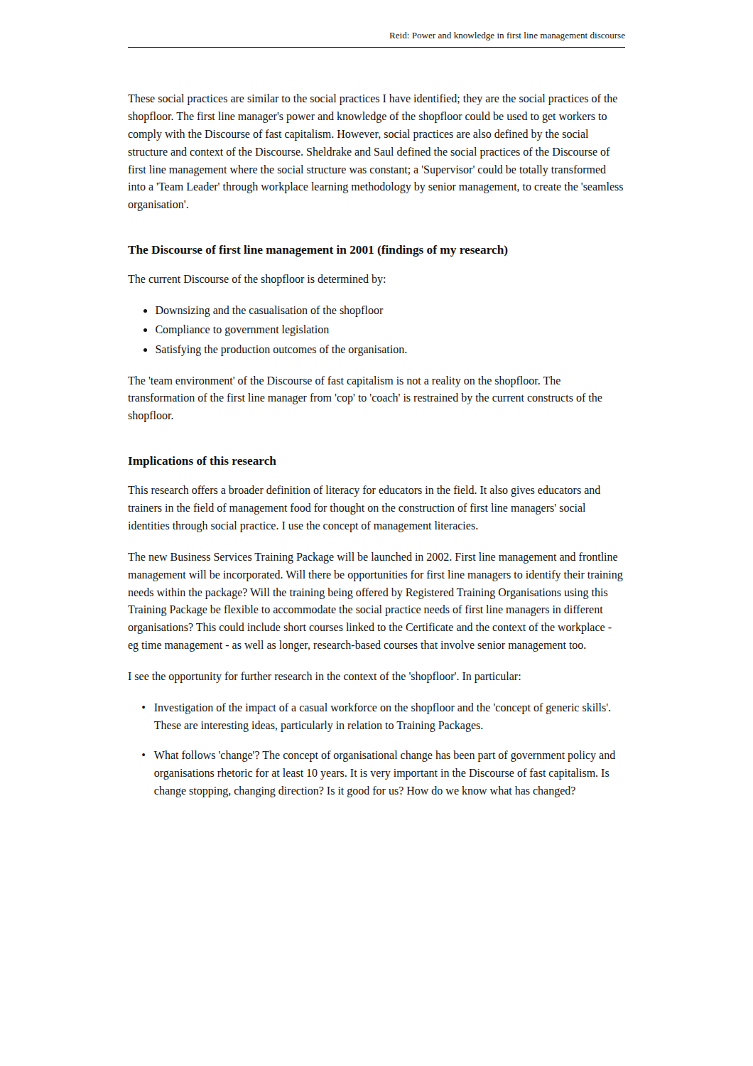Reid: Power and knowledge in first line management discourse
These social practices are similar to the social practices I have identified; they are the social practices of the shopfloor. The first line manager's power and knowledge of the shopfloor could be used to get workers to comply with the Discourse of fast capitalism. However, social practices are also defined by the social structure and context of the Discourse. Sheldrake and Saul defined the social practices of the Discourse of first line management where the social structure was constant; a 'Supervisor' could be totally transformed into a 'Team Leader' through workplace learning methodology by senior management, to create the 'seamless organisation'.
The Discourse of first line management in 2001 (findings of my research)
The current Discourse of the shopfloor is determined by:
Downsizing and the casualisation of the shopfloor
Compliance to government legislation
Satisfying the production outcomes of the organisation.
The 'team environment' of the Discourse of fast capitalism is not a reality on the shopfloor. The transformation of the first line manager from 'cop' to 'coach' is restrained by the current constructs of the shopfloor.
Implications of this research
This research offers a broader definition of literacy for educators in the field. It also gives educators and trainers in the field of management food for thought on the construction of first line managers' social identities through social practice. I use the concept of management literacies.
The new Business Services Training Package will be launched in 2002. First line management and frontline management will be incorporated. Will there be opportunities for first line managers to identify their training needs within the package? Will the training being offered by Registered Training Organisations using this Training Package be flexible to accommodate the social practice needs of first line managers in different organisations? This could include short courses linked to the Certificate and the context of the workplace - eg time management - as well as longer, research-based courses that involve senior management too.
I see the opportunity for further research in the context of the 'shopfloor'. In particular:
Investigation of the impact of a casual workforce on the shopfloor and the 'concept of generic skills'. These are interesting ideas, particularly in relation to Training Packages.
What follows 'change'? The concept of organisational change has been part of government policy and organisations rhetoric for at least 10 years. It is very important in the Discourse of fast capitalism. Is change stopping, changing direction? Is it good for us? How do we know what has changed?